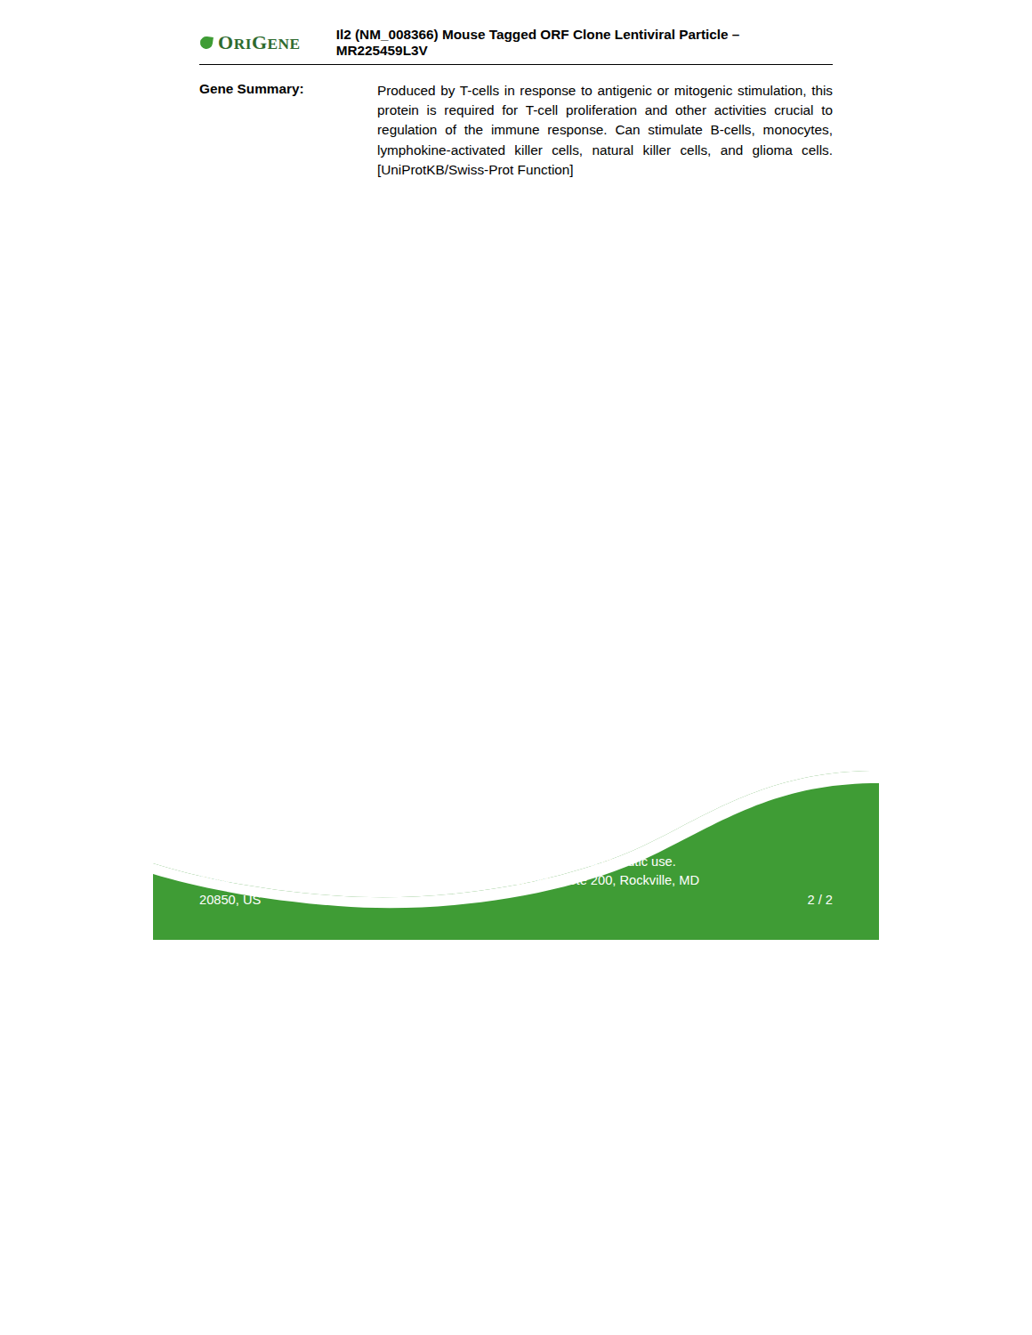ORIGENE
Il2 (NM_008366) Mouse Tagged ORF Clone Lentiviral Particle – MR225459L3V
Gene Summary:
Produced by T-cells in response to antigenic or mitogenic stimulation, this protein is required for T-cell proliferation and other activities crucial to regulation of the immune response. Can stimulate B-cells, monocytes, lymphokine-activated killer cells, natural killer cells, and glioma cells.[UniProtKB/Swiss-Prot Function]
This product is to be used for laboratory only. Not for diagnostic or therapeutic use.
©2022 OriGene Technologies, Inc., 9620 Medical Center Drive, Ste 200, Rockville, MD 20850, US
2 / 2